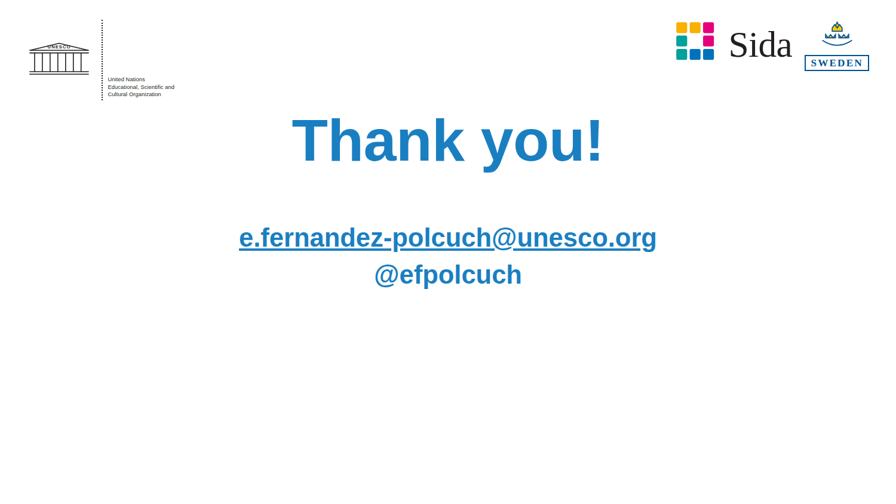UNESCO
United Nations Educational, Scientific and Cultural Organization
Sida
SWEDEN
Thank you!
e.fernandez-polcuch@unesco.org @efpolcuch